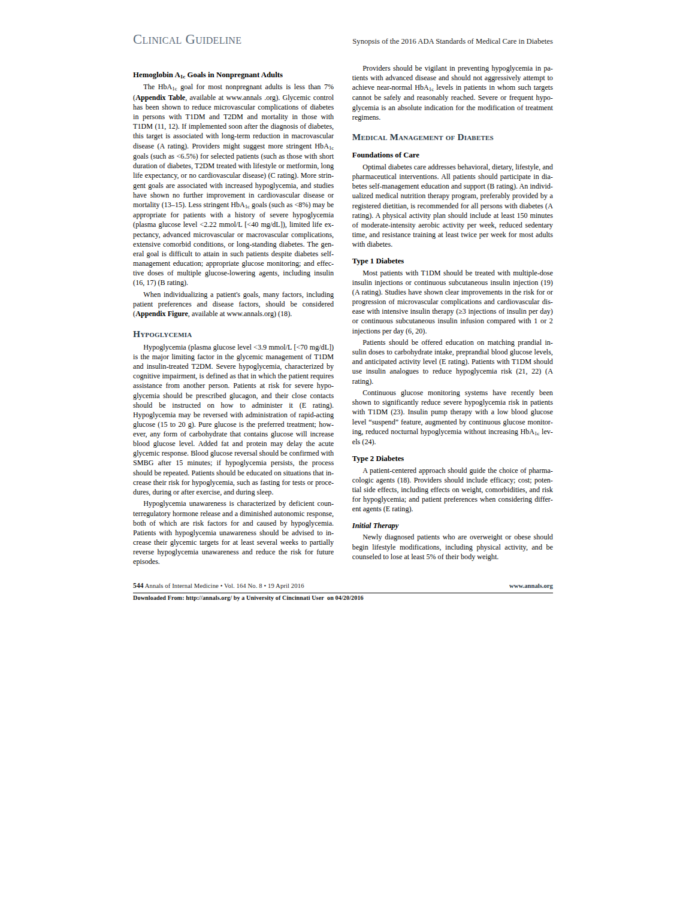Clinical Guideline
Synopsis of the 2016 ADA Standards of Medical Care in Diabetes
Hemoglobin A1c Goals in Nonpregnant Adults
The HbA1c goal for most nonpregnant adults is less than 7% (Appendix Table, available at www.annals .org). Glycemic control has been shown to reduce microvascular complications of diabetes in persons with T1DM and T2DM and mortality in those with T1DM (11, 12). If implemented soon after the diagnosis of diabetes, this target is associated with long-term reduction in macrovascular disease (A rating). Providers might suggest more stringent HbA1c goals (such as <6.5%) for selected patients (such as those with short duration of diabetes, T2DM treated with lifestyle or metformin, long life expectancy, or no cardiovascular disease) (C rating). More stringent goals are associated with increased hypoglycemia, and studies have shown no further improvement in cardiovascular disease or mortality (13–15). Less stringent HbA1c goals (such as <8%) may be appropriate for patients with a history of severe hypoglycemia (plasma glucose level <2.22 mmol/L [<40 mg/dL]), limited life expectancy, advanced microvascular or macrovascular complications, extensive comorbid conditions, or long-standing diabetes. The general goal is difficult to attain in such patients despite diabetes self-management education; appropriate glucose monitoring; and effective doses of multiple glucose-lowering agents, including insulin (16, 17) (B rating).
When individualizing a patient's goals, many factors, including patient preferences and disease factors, should be considered (Appendix Figure, available at www.annals.org) (18).
Hypoglycemia
Hypoglycemia (plasma glucose level <3.9 mmol/L [<70 mg/dL]) is the major limiting factor in the glycemic management of T1DM and insulin-treated T2DM. Severe hypoglycemia, characterized by cognitive impairment, is defined as that in which the patient requires assistance from another person. Patients at risk for severe hypoglycemia should be prescribed glucagon, and their close contacts should be instructed on how to administer it (E rating). Hypoglycemia may be reversed with administration of rapid-acting glucose (15 to 20 g). Pure glucose is the preferred treatment; however, any form of carbohydrate that contains glucose will increase blood glucose level. Added fat and protein may delay the acute glycemic response. Blood glucose reversal should be confirmed with SMBG after 15 minutes; if hypoglycemia persists, the process should be repeated. Patients should be educated on situations that increase their risk for hypoglycemia, such as fasting for tests or procedures, during or after exercise, and during sleep.
Hypoglycemia unawareness is characterized by deficient counterregulatory hormone release and a diminished autonomic response, both of which are risk factors for and caused by hypoglycemia. Patients with hypoglycemia unawareness should be advised to increase their glycemic targets for at least several weeks to partially reverse hypoglycemia unawareness and reduce the risk for future episodes.
Providers should be vigilant in preventing hypoglycemia in patients with advanced disease and should not aggressively attempt to achieve near-normal HbA1c levels in patients in whom such targets cannot be safely and reasonably reached. Severe or frequent hypoglycemia is an absolute indication for the modification of treatment regimens.
Medical Management of Diabetes
Foundations of Care
Optimal diabetes care addresses behavioral, dietary, lifestyle, and pharmaceutical interventions. All patients should participate in diabetes self-management education and support (B rating). An individualized medical nutrition therapy program, preferably provided by a registered dietitian, is recommended for all persons with diabetes (A rating). A physical activity plan should include at least 150 minutes of moderate-intensity aerobic activity per week, reduced sedentary time, and resistance training at least twice per week for most adults with diabetes.
Type 1 Diabetes
Most patients with T1DM should be treated with multiple-dose insulin injections or continuous subcutaneous insulin injection (19) (A rating). Studies have shown clear improvements in the risk for or progression of microvascular complications and cardiovascular disease with intensive insulin therapy (≥3 injections of insulin per day) or continuous subcutaneous insulin infusion compared with 1 or 2 injections per day (6, 20).
Patients should be offered education on matching prandial insulin doses to carbohydrate intake, preprandial blood glucose levels, and anticipated activity level (E rating). Patients with T1DM should use insulin analogues to reduce hypoglycemia risk (21, 22) (A rating).
Continuous glucose monitoring systems have recently been shown to significantly reduce severe hypoglycemia risk in patients with T1DM (23). Insulin pump therapy with a low blood glucose level “suspend” feature, augmented by continuous glucose monitoring, reduced nocturnal hypoglycemia without increasing HbA1c levels (24).
Type 2 Diabetes
A patient-centered approach should guide the choice of pharmacologic agents (18). Providers should include efficacy; cost; potential side effects, including effects on weight, comorbidities, and risk for hypoglycemia; and patient preferences when considering different agents (E rating).
Initial Therapy
Newly diagnosed patients who are overweight or obese should begin lifestyle modifications, including physical activity, and be counseled to lose at least 5% of their body weight.
544 Annals of Internal Medicine • Vol. 164 No. 8 • 19 April 2016
www.annals.org
Downloaded From: http://annals.org/ by a University of Cincinnati User on 04/20/2016